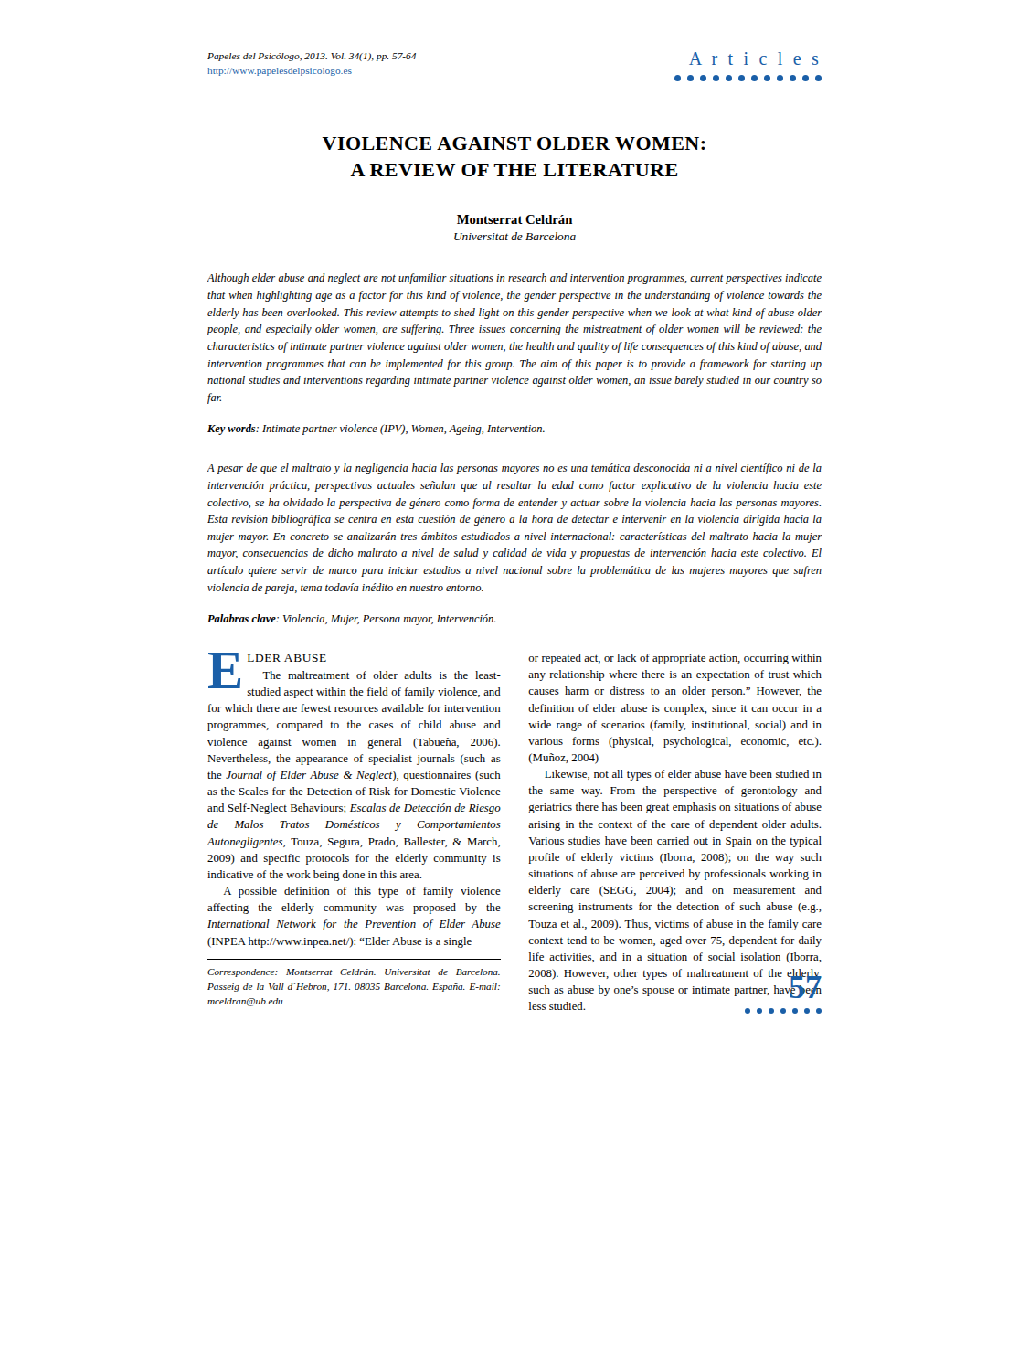Papeles del Psicólogo, 2013. Vol. 34(1), pp. 57-64
http://www.papelesdelpsicologo.es
A r t i c l e s
VIOLENCE AGAINST OLDER WOMEN:
A REVIEW OF THE LITERATURE
Montserrat Celdrán
Universitat de Barcelona
Although elder abuse and neglect are not unfamiliar situations in research and intervention programmes, current perspectives indicate that when highlighting age as a factor for this kind of violence, the gender perspective in the understanding of violence towards the elderly has been overlooked. This review attempts to shed light on this gender perspective when we look at what kind of abuse older people, and especially older women, are suffering. Three issues concerning the mistreatment of older women will be reviewed: the characteristics of intimate partner violence against older women, the health and quality of life consequences of this kind of abuse, and intervention programmes that can be implemented for this group. The aim of this paper is to provide a framework for starting up national studies and interventions regarding intimate partner violence against older women, an issue barely studied in our country so far.
Key words: Intimate partner violence (IPV), Women, Ageing, Intervention.
A pesar de que el maltrato y la negligencia hacia las personas mayores no es una temática desconocida ni a nivel científico ni de la intervención práctica, perspectivas actuales señalan que al resaltar la edad como factor explicativo de la violencia hacia este colectivo, se ha olvidado la perspectiva de género como forma de entender y actuar sobre la violencia hacia las personas mayores. Esta revisión bibliográfica se centra en esta cuestión de género a la hora de detectar e intervenir en la violencia dirigida hacia la mujer mayor. En concreto se analizarán tres ámbitos estudiados a nivel internacional: características del maltrato hacia la mujer mayor, consecuencias de dicho maltrato a nivel de salud y calidad de vida y propuestas de intervención hacia este colectivo. El artículo quiere servir de marco para iniciar estudios a nivel nacional sobre la problemática de las mujeres mayores que sufren violencia de pareja, tema todavía inédito en nuestro entorno.
Palabras clave: Violencia, Mujer, Persona mayor, Intervención.
E
LDER ABUSE
The maltreatment of older adults is the least-studied aspect within the field of family violence, and for which there are fewest resources available for intervention programmes, compared to the cases of child abuse and violence against women in general (Tabueña, 2006). Nevertheless, the appearance of specialist journals (such as the Journal of Elder Abuse & Neglect), questionnaires (such as the Scales for the Detection of Risk for Domestic Violence and Self-Neglect Behaviours; Escalas de Detección de Riesgo de Malos Tratos Domésticos y Comportamientos Autonegligentes, Touza, Segura, Prado, Ballester, & March, 2009) and specific protocols for the elderly community is indicative of the work being done in this area.
A possible definition of this type of family violence affecting the elderly community was proposed by the International Network for the Prevention of Elder Abuse (INPEA http://www.inpea.net/): “Elder Abuse is a single
Correspondence: Montserrat Celdrán. Universitat de Barcelona. Passeig de la Vall d´Hebron, 171. 08035 Barcelona. España. E-mail: mceldran@ub.edu
or repeated act, or lack of appropriate action, occurring within any relationship where there is an expectation of trust which causes harm or distress to an older person.” However, the definition of elder abuse is complex, since it can occur in a wide range of scenarios (family, institutional, social) and in various forms (physical, psychological, economic, etc.). (Muñoz, 2004)
Likewise, not all types of elder abuse have been studied in the same way. From the perspective of gerontology and geriatrics there has been great emphasis on situations of abuse arising in the context of the care of dependent older adults. Various studies have been carried out in Spain on the typical profile of elderly victims (Iborra, 2008); on the way such situations of abuse are perceived by professionals working in elderly care (SEGG, 2004); and on measurement and screening instruments for the detection of such abuse (e.g., Touza et al., 2009). Thus, victims of abuse in the family care context tend to be women, aged over 75, dependent for daily life activities, and in a situation of social isolation (Iborra, 2008). However, other types of maltreatment of the elderly, such as abuse by one’s spouse or intimate partner, have been less studied.
57